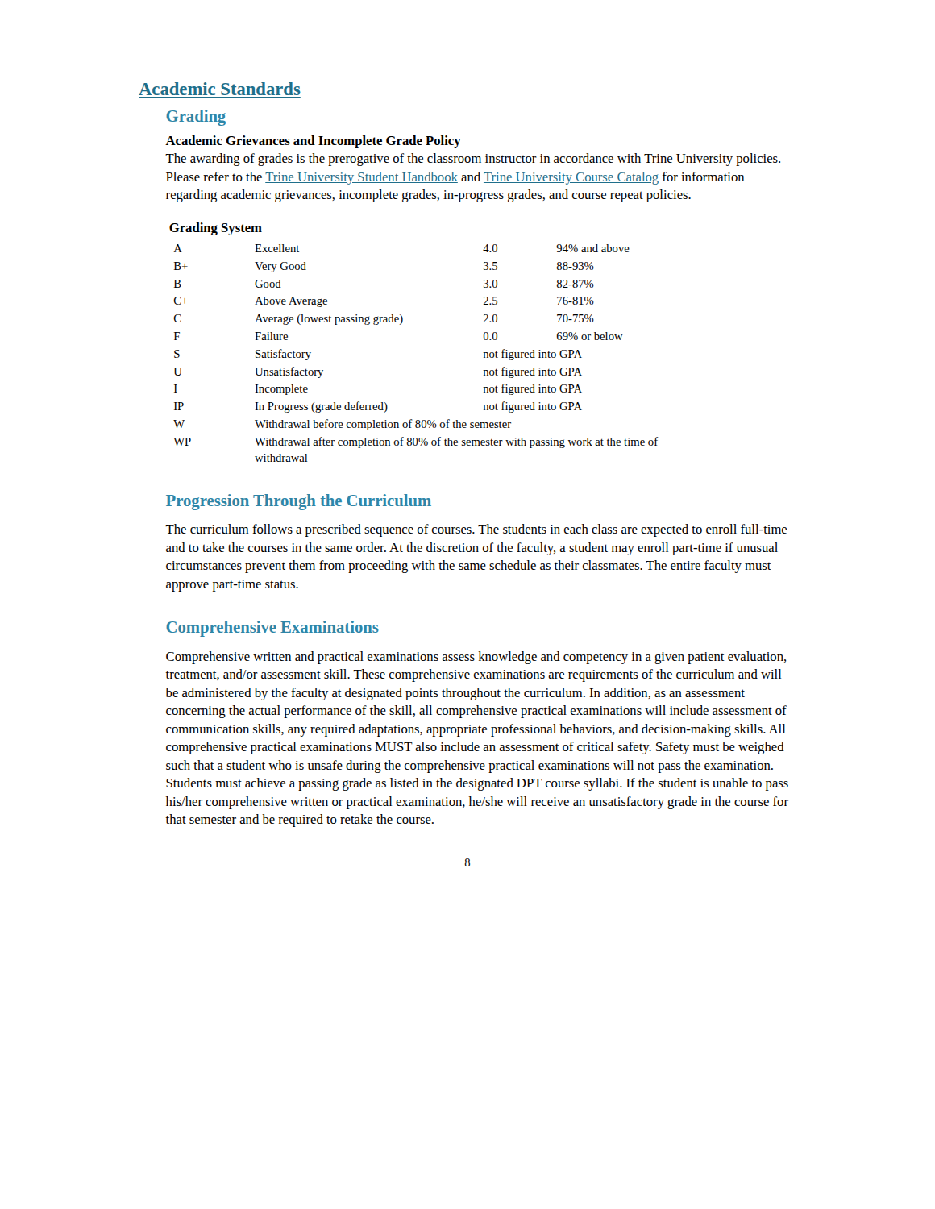Academic Standards
Grading
Academic Grievances and Incomplete Grade Policy
The awarding of grades is the prerogative of the classroom instructor in accordance with Trine University policies. Please refer to the Trine University Student Handbook and Trine University Course Catalog for information regarding academic grievances, incomplete grades, in-progress grades, and course repeat policies.
Grading System
| A | Excellent | 4.0 | 94% and above |
| B+ | Very Good | 3.5 | 88-93% |
| B | Good | 3.0 | 82-87% |
| C+ | Above Average | 2.5 | 76-81% |
| C | Average (lowest passing grade) | 2.0 | 70-75% |
| F | Failure | 0.0 | 69% or below |
| S | Satisfactory | not figured into GPA |
| U | Unsatisfactory | not figured into GPA |
| I | Incomplete | not figured into GPA |
| IP | In Progress (grade deferred) | not figured into GPA |
| W | Withdrawal before completion of 80% of the semester |
| WP | Withdrawal after completion of 80% of the semester with passing work at the time of withdrawal |
Progression Through the Curriculum
The curriculum follows a prescribed sequence of courses. The students in each class are expected to enroll full-time and to take the courses in the same order. At the discretion of the faculty, a student may enroll part-time if unusual circumstances prevent them from proceeding with the same schedule as their classmates. The entire faculty must approve part-time status.
Comprehensive Examinations
Comprehensive written and practical examinations assess knowledge and competency in a given patient evaluation, treatment, and/or assessment skill. These comprehensive examinations are requirements of the curriculum and will be administered by the faculty at designated points throughout the curriculum. In addition, as an assessment concerning the actual performance of the skill, all comprehensive practical examinations will include assessment of communication skills, any required adaptations, appropriate professional behaviors, and decision-making skills. All comprehensive practical examinations MUST also include an assessment of critical safety. Safety must be weighed such that a student who is unsafe during the comprehensive practical examinations will not pass the examination. Students must achieve a passing grade as listed in the designated DPT course syllabi. If the student is unable to pass his/her comprehensive written or practical examination, he/she will receive an unsatisfactory grade in the course for that semester and be required to retake the course.
8